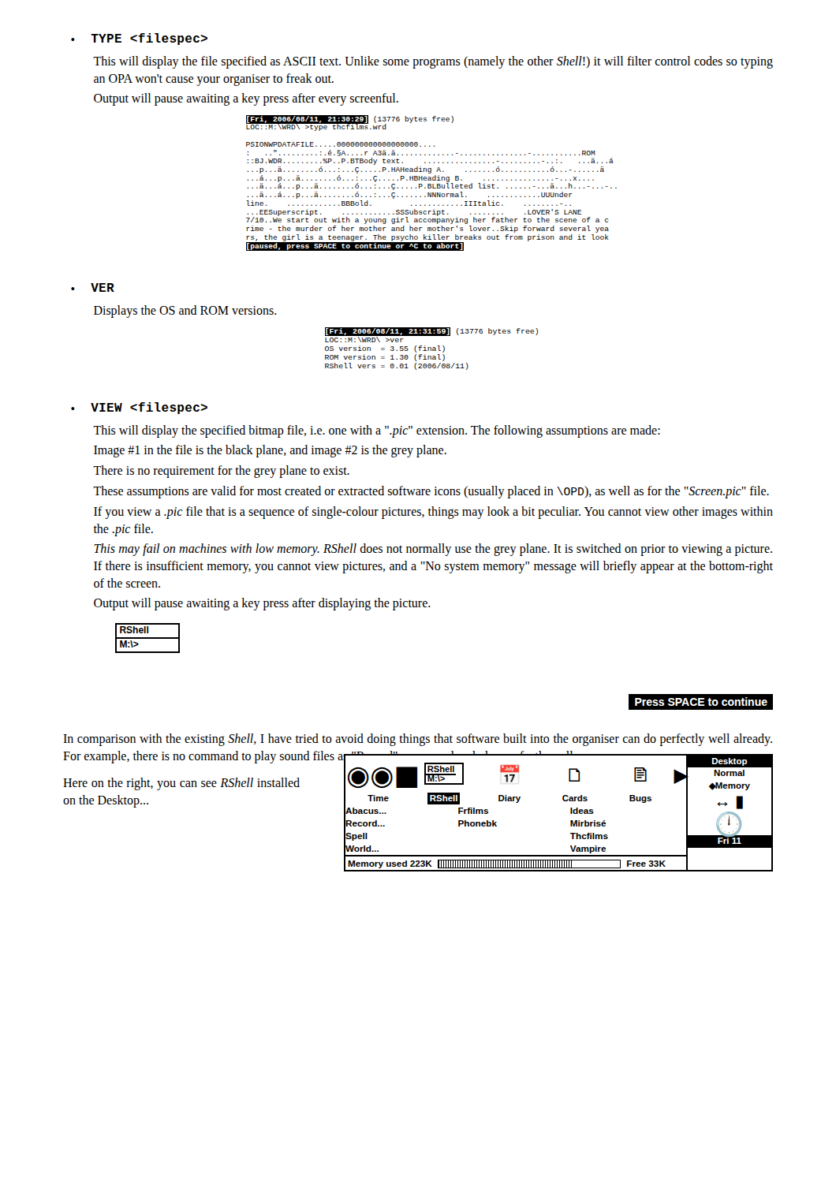TYPE <filespec>
This will display the file specified as ASCII text. Unlike some programs (namely the other Shell!) it will filter control codes so typing an OPA won't cause your organiser to freak out.
Output will pause awaiting a key press after every screenful.
[Fri, 2006/08/11, 21:30:29] (13776 bytes free) LOC::M:\WRD\ >type thcfilms.wrd PSIONWPDATAFILE.....000000000000000000.... : ..".........:.é.§A....r A3ä.ä.............-...............-...........ROM ::BJ.WDR.........%P..P.BTBody text. ................-.........-..:. ...ä...á ...p...ä........ó...:...Ç.....P.HAHeading A. .......ó...........ó...-......ä ...á...p...ä........ó...:...Ç.....P.HBHeading B. ................-...x.... ...ä...á...p...ä........ó...:...Ç.....P.BLBulleted list. ......-...ä...h...-...-.. ...ä...á...p...ä........ó...:...Ç.......NNNormal. ............UUUnder line. ............BBBold. ............IIItalic. ........-.. ...EESuperscript. ............SSSubscript. ........ .LOVER'S LANE 7/10..We start out with a young girl accompanying her father to the scene of a c rime - the murder of her mother and her mother's lover..Skip forward several yea rs, the girl is a teenager. The psycho killer breaks out from prison and it look [paused, press SPACE to continue or ^C to abort]
VER
Displays the OS and ROM versions.
[Fri, 2006/08/11, 21:31:59] (13776 bytes free) LOC::M:\WRD\ >ver OS version = 3.55 (final) ROM version = 1.30 (final) RShell vers = 0.01 (2006/08/11)
VIEW <filespec>
This will display the specified bitmap file, i.e. one with a ".pic" extension. The following assumptions are made:
Image #1 in the file is the black plane, and image #2 is the grey plane.
There is no requirement for the grey plane to exist.
These assumptions are valid for most created or extracted software icons (usually placed in \OPD), as well as for the "Screen.pic" file.
If you view a .pic file that is a sequence of single-colour pictures, things may look a bit peculiar. You cannot view other images within the .pic file.
This may fail on machines with low memory. RShell does not normally use the grey plane. It is switched on prior to viewing a picture. If there is insufficient memory, you cannot view pictures, and a "No system memory" message will briefly appear at the bottom-right of the screen.
Output will pause awaiting a key press after displaying the picture.
RShell
M:\>
Press SPACE to continue
In comparison with the existing Shell, I have tried to avoid doing things that software built into the organiser can do perfectly well already. For example, there is no command to play sound files as "Record" can record and play perfectly well.
| ◉◉■ Time RShell M:\> RShell 📅 Diary 🗋 Cards 🖹 Bugs ▶ / Abacus... Record... Spell World... / Frfilms Phonebk / Ideas Mirbrisé Thcfilms Vampire / Memory used 223K Free 33K | Desktop Normal ◆Memory ↔ ▮ 🕛 Fri 11 |
Here on the right, you can see RShell installed on the Desktop...